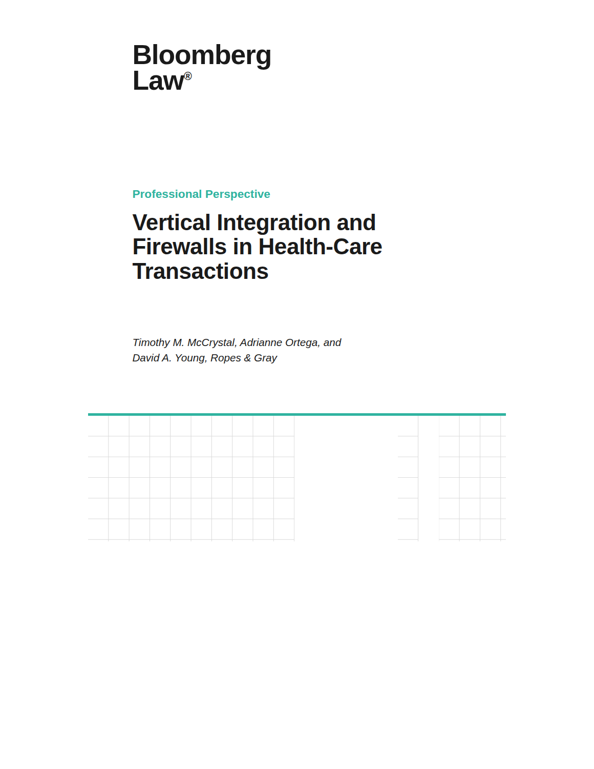Bloomberg
Law®
Professional Perspective
Vertical Integration and Firewalls in Health-Care Transactions
Timothy M. McCrystal, Adrianne Ortega, and
David A. Young, Ropes & Gray
Reproduced with permission. Published June 2019. Copyright © 2019 The Bureau of National Affairs, Inc. 800.372.1033. For further use, please visit: http://bna.com/copyright-permission-request/